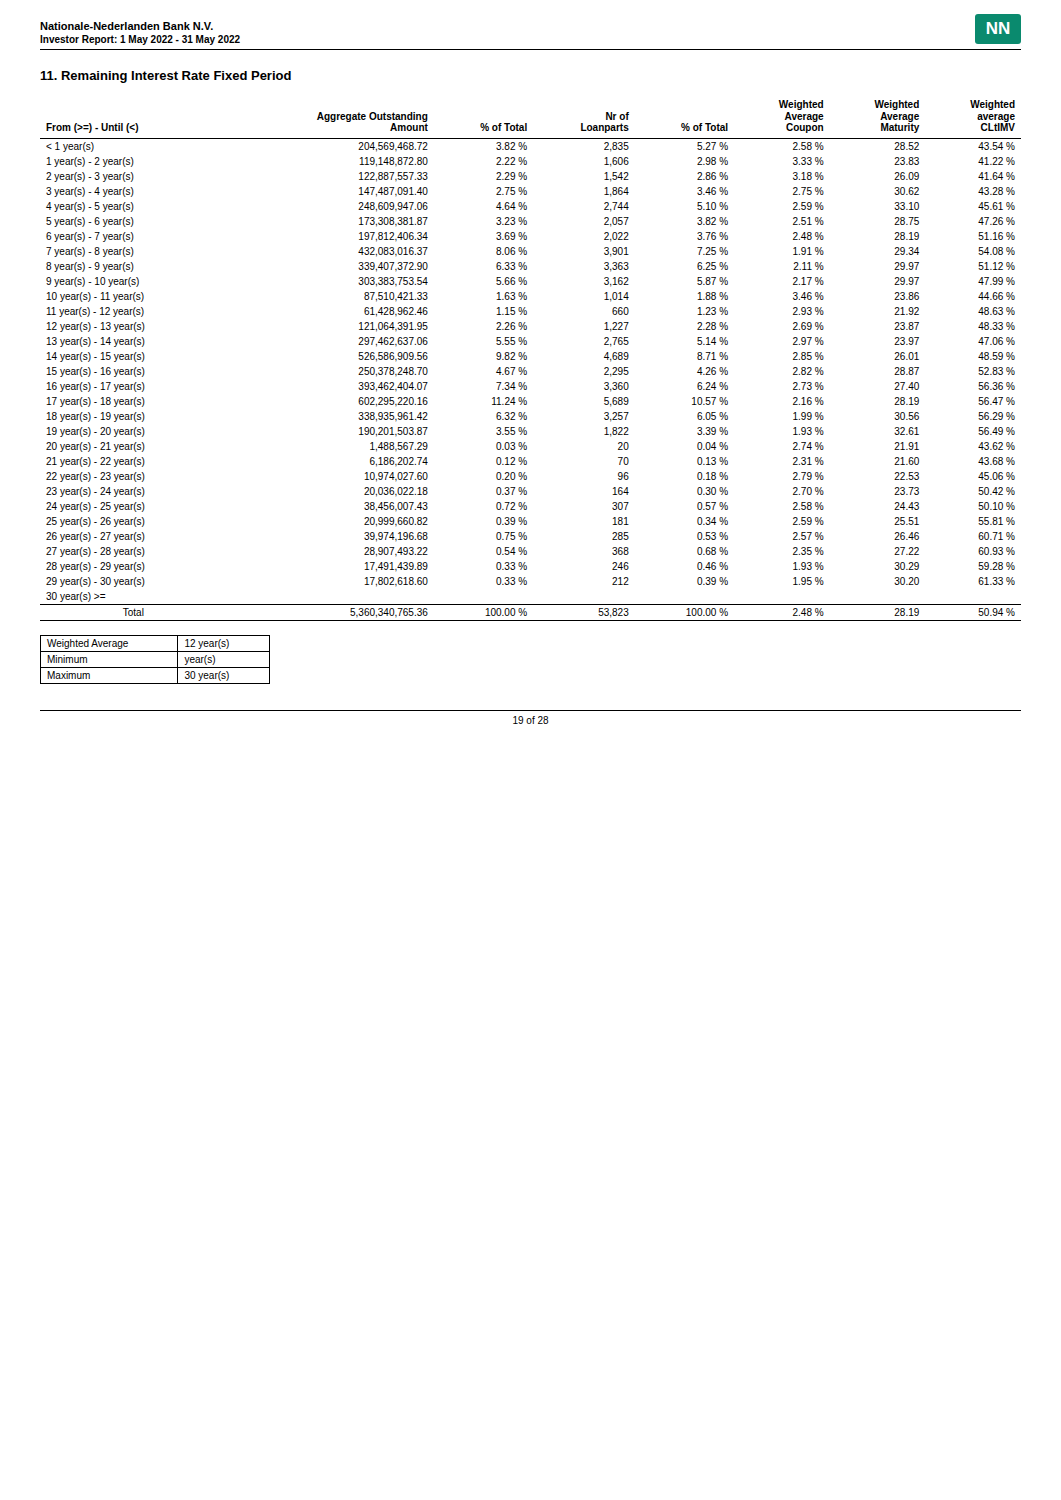NN
Nationale-Nederlanden Bank N.V.
Investor Report: 1 May 2022 - 31 May 2022
11. Remaining Interest Rate Fixed Period
| From (>=) - Until (<) | Aggregate Outstanding Amount | % of Total | Nr of Loanparts | % of Total | Weighted Average Coupon | Weighted Average Maturity | Weighted average CLtIMV |
| --- | --- | --- | --- | --- | --- | --- | --- |
| < 1 year(s) | 204,569,468.72 | 3.82 % | 2,835 | 5.27 % | 2.58 % | 28.52 | 43.54 % |
| 1 year(s) - 2 year(s) | 119,148,872.80 | 2.22 % | 1,606 | 2.98 % | 3.33 % | 23.83 | 41.22 % |
| 2 year(s) - 3 year(s) | 122,887,557.33 | 2.29 % | 1,542 | 2.86 % | 3.18 % | 26.09 | 41.64 % |
| 3 year(s) - 4 year(s) | 147,487,091.40 | 2.75 % | 1,864 | 3.46 % | 2.75 % | 30.62 | 43.28 % |
| 4 year(s) - 5 year(s) | 248,609,947.06 | 4.64 % | 2,744 | 5.10 % | 2.59 % | 33.10 | 45.61 % |
| 5 year(s) - 6 year(s) | 173,308,381.87 | 3.23 % | 2,057 | 3.82 % | 2.51 % | 28.75 | 47.26 % |
| 6 year(s) - 7 year(s) | 197,812,406.34 | 3.69 % | 2,022 | 3.76 % | 2.48 % | 28.19 | 51.16 % |
| 7 year(s) - 8 year(s) | 432,083,016.37 | 8.06 % | 3,901 | 7.25 % | 1.91 % | 29.34 | 54.08 % |
| 8 year(s) - 9 year(s) | 339,407,372.90 | 6.33 % | 3,363 | 6.25 % | 2.11 % | 29.97 | 51.12 % |
| 9 year(s) - 10 year(s) | 303,383,753.54 | 5.66 % | 3,162 | 5.87 % | 2.17 % | 29.97 | 47.99 % |
| 10 year(s) - 11 year(s) | 87,510,421.33 | 1.63 % | 1,014 | 1.88 % | 3.46 % | 23.86 | 44.66 % |
| 11 year(s) - 12 year(s) | 61,428,962.46 | 1.15 % | 660 | 1.23 % | 2.93 % | 21.92 | 48.63 % |
| 12 year(s) - 13 year(s) | 121,064,391.95 | 2.26 % | 1,227 | 2.28 % | 2.69 % | 23.87 | 48.33 % |
| 13 year(s) - 14 year(s) | 297,462,637.06 | 5.55 % | 2,765 | 5.14 % | 2.97 % | 23.97 | 47.06 % |
| 14 year(s) - 15 year(s) | 526,586,909.56 | 9.82 % | 4,689 | 8.71 % | 2.85 % | 26.01 | 48.59 % |
| 15 year(s) - 16 year(s) | 250,378,248.70 | 4.67 % | 2,295 | 4.26 % | 2.82 % | 28.87 | 52.83 % |
| 16 year(s) - 17 year(s) | 393,462,404.07 | 7.34 % | 3,360 | 6.24 % | 2.73 % | 27.40 | 56.36 % |
| 17 year(s) - 18 year(s) | 602,295,220.16 | 11.24 % | 5,689 | 10.57 % | 2.16 % | 28.19 | 56.47 % |
| 18 year(s) - 19 year(s) | 338,935,961.42 | 6.32 % | 3,257 | 6.05 % | 1.99 % | 30.56 | 56.29 % |
| 19 year(s) - 20 year(s) | 190,201,503.87 | 3.55 % | 1,822 | 3.39 % | 1.93 % | 32.61 | 56.49 % |
| 20 year(s) - 21 year(s) | 1,488,567.29 | 0.03 % | 20 | 0.04 % | 2.74 % | 21.91 | 43.62 % |
| 21 year(s) - 22 year(s) | 6,186,202.74 | 0.12 % | 70 | 0.13 % | 2.31 % | 21.60 | 43.68 % |
| 22 year(s) - 23 year(s) | 10,974,027.60 | 0.20 % | 96 | 0.18 % | 2.79 % | 22.53 | 45.06 % |
| 23 year(s) - 24 year(s) | 20,036,022.18 | 0.37 % | 164 | 0.30 % | 2.70 % | 23.73 | 50.42 % |
| 24 year(s) - 25 year(s) | 38,456,007.43 | 0.72 % | 307 | 0.57 % | 2.58 % | 24.43 | 50.10 % |
| 25 year(s) - 26 year(s) | 20,999,660.82 | 0.39 % | 181 | 0.34 % | 2.59 % | 25.51 | 55.81 % |
| 26 year(s) - 27 year(s) | 39,974,196.68 | 0.75 % | 285 | 0.53 % | 2.57 % | 26.46 | 60.71 % |
| 27 year(s) - 28 year(s) | 28,907,493.22 | 0.54 % | 368 | 0.68 % | 2.35 % | 27.22 | 60.93 % |
| 28 year(s) - 29 year(s) | 17,491,439.89 | 0.33 % | 246 | 0.46 % | 1.93 % | 30.29 | 59.28 % |
| 29 year(s) - 30 year(s) | 17,802,618.60 | 0.33 % | 212 | 0.39 % | 1.95 % | 30.20 | 61.33 % |
| 30 year(s) >= | | | | | | | |
| Total | 5,360,340,765.36 | 100.00 % | 53,823 | 100.00 % | 2.48 % | 28.19 | 50.94 % |
| Weighted Average | 12 year(s) |
| Minimum | year(s) |
| Maximum | 30 year(s) |
19 of 28